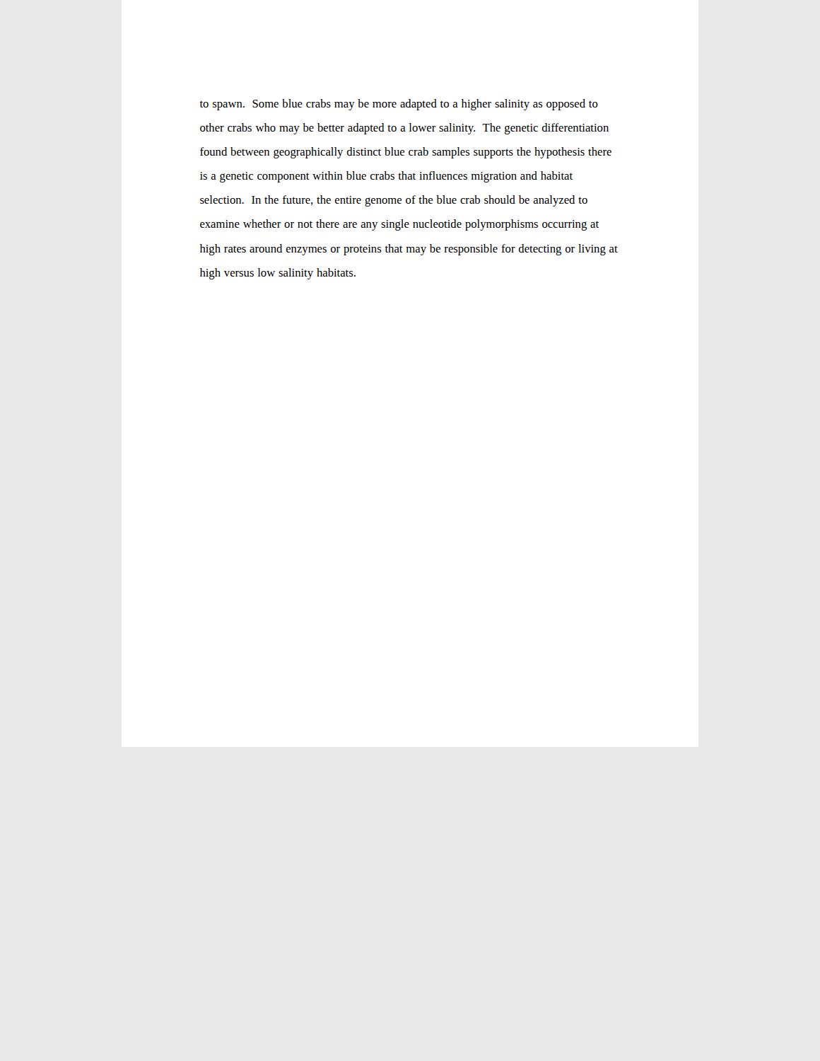to spawn. Some blue crabs may be more adapted to a higher salinity as opposed to other crabs who may be better adapted to a lower salinity. The genetic differentiation found between geographically distinct blue crab samples supports the hypothesis there is a genetic component within blue crabs that influences migration and habitat selection. In the future, the entire genome of the blue crab should be analyzed to examine whether or not there are any single nucleotide polymorphisms occurring at high rates around enzymes or proteins that may be responsible for detecting or living at high versus low salinity habitats.